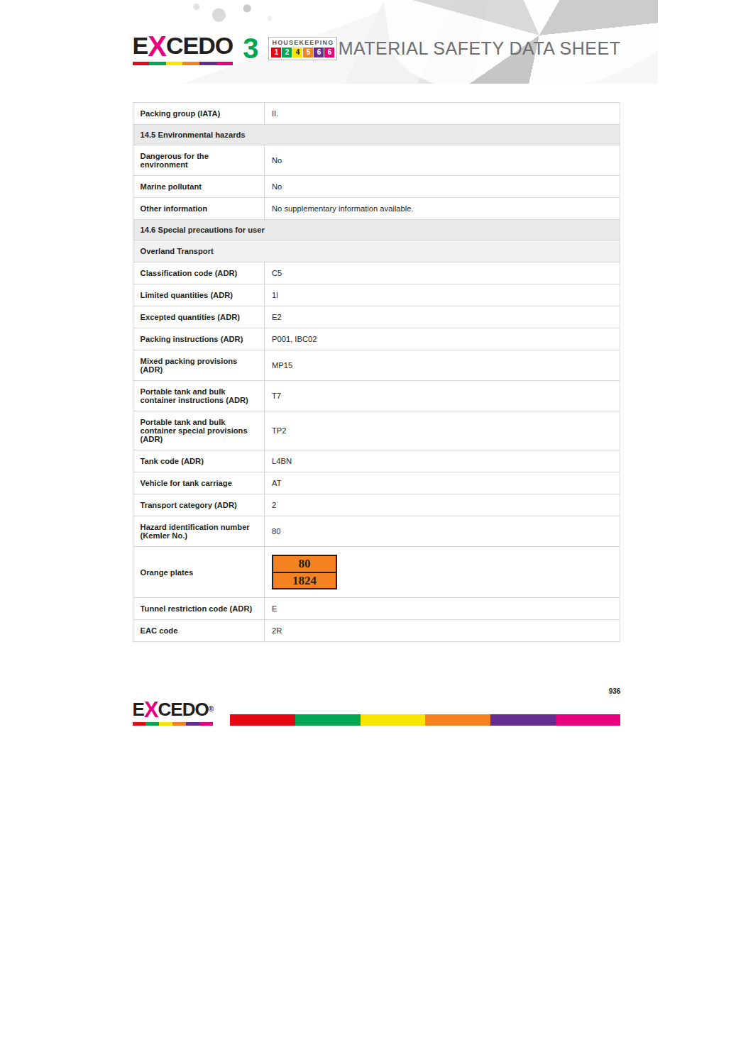EXCEDO
3
HOUSEKEEPING
124566
Material Safety Data Sheet
| Packing group (IATA) | II. |
| 14.5 Environmental hazards |
| Dangerous for the environment | No |
| Marine pollutant | No |
| Other information | No supplementary information available. |
| 14.6 Special precautions for user |
| Overland Transport |
| Classification code (ADR) | C5 |
| Limited quantities (ADR) | 1l |
| Excepted quantities (ADR) | E2 |
| Packing instructions (ADR) | P001, IBC02 |
| Mixed packing provisions (ADR) | MP15 |
| Portable tank and bulk container instructions (ADR) | T7 |
| Portable tank and bulk container special provisions (ADR) | TP2 |
| Tank code (ADR) | L4BN |
| Vehicle for tank carriage | AT |
| Transport category (ADR) | 2 |
| Hazard identification number (Kemler No.) | 80 |
| Orange plates | 80 1824 |
| Tunnel restriction code (ADR) | E |
| EAC code | 2R |
936
EXCEDO®